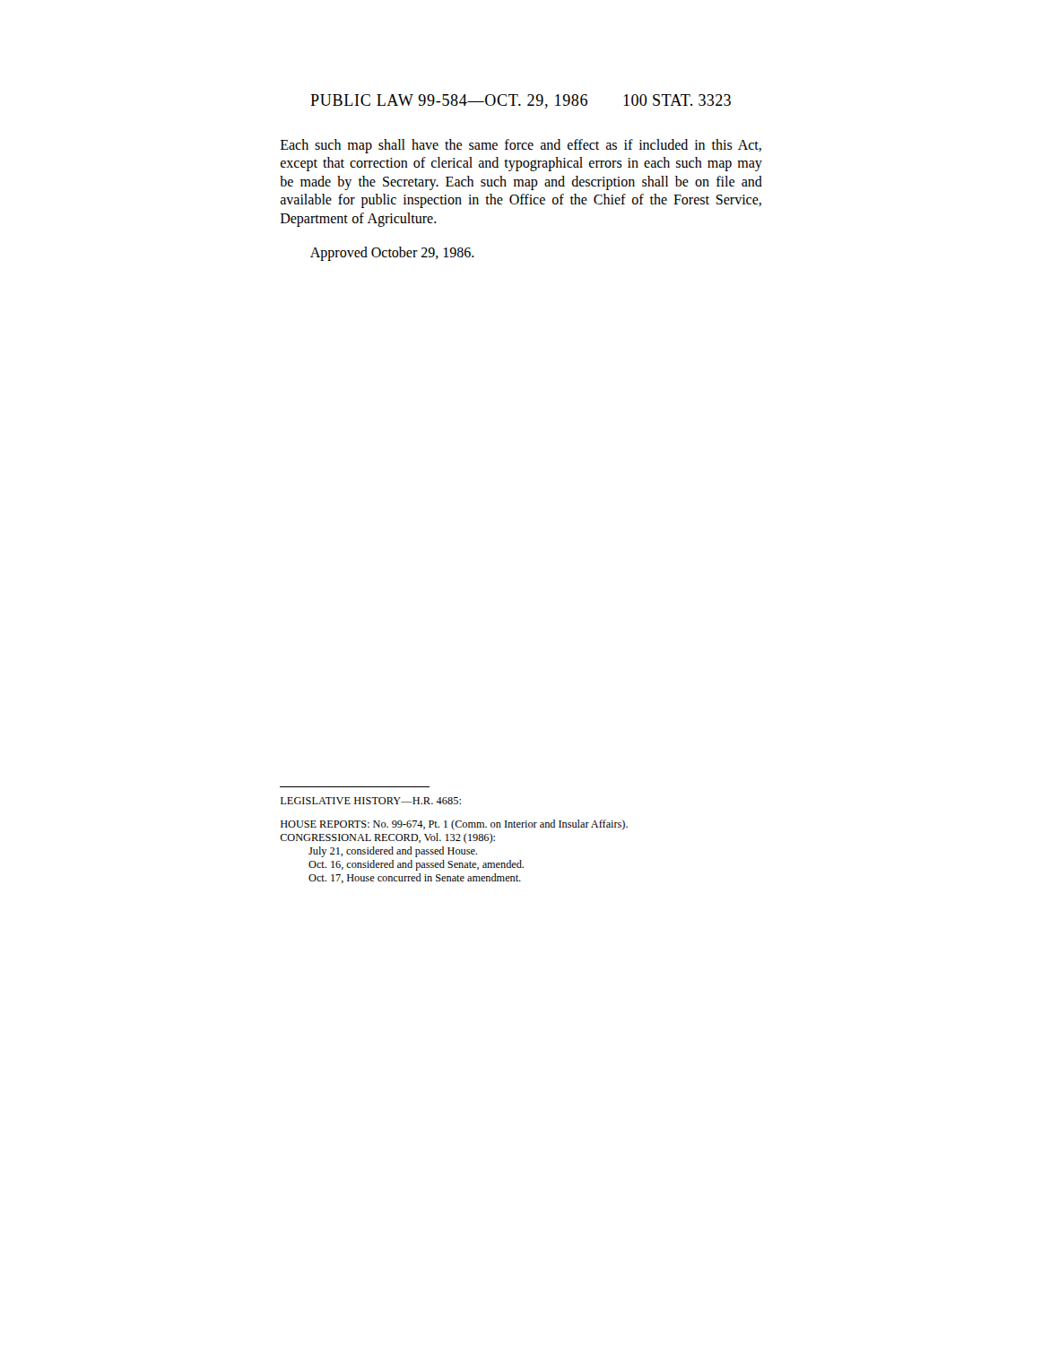PUBLIC LAW 99-584—OCT. 29, 1986 100 STAT. 3323
Each such map shall have the same force and effect as if included in this Act, except that correction of clerical and typographical errors in each such map may be made by the Secretary. Each such map and description shall be on file and available for public inspection in the Office of the Chief of the Forest Service, Department of Agriculture.
Approved October 29, 1986.
LEGISLATIVE HISTORY—H.R. 4685:
HOUSE REPORTS: No. 99-674, Pt. 1 (Comm. on Interior and Insular Affairs).
CONGRESSIONAL RECORD, Vol. 132 (1986):
July 21, considered and passed House.
Oct. 16, considered and passed Senate, amended.
Oct. 17, House concurred in Senate amendment.